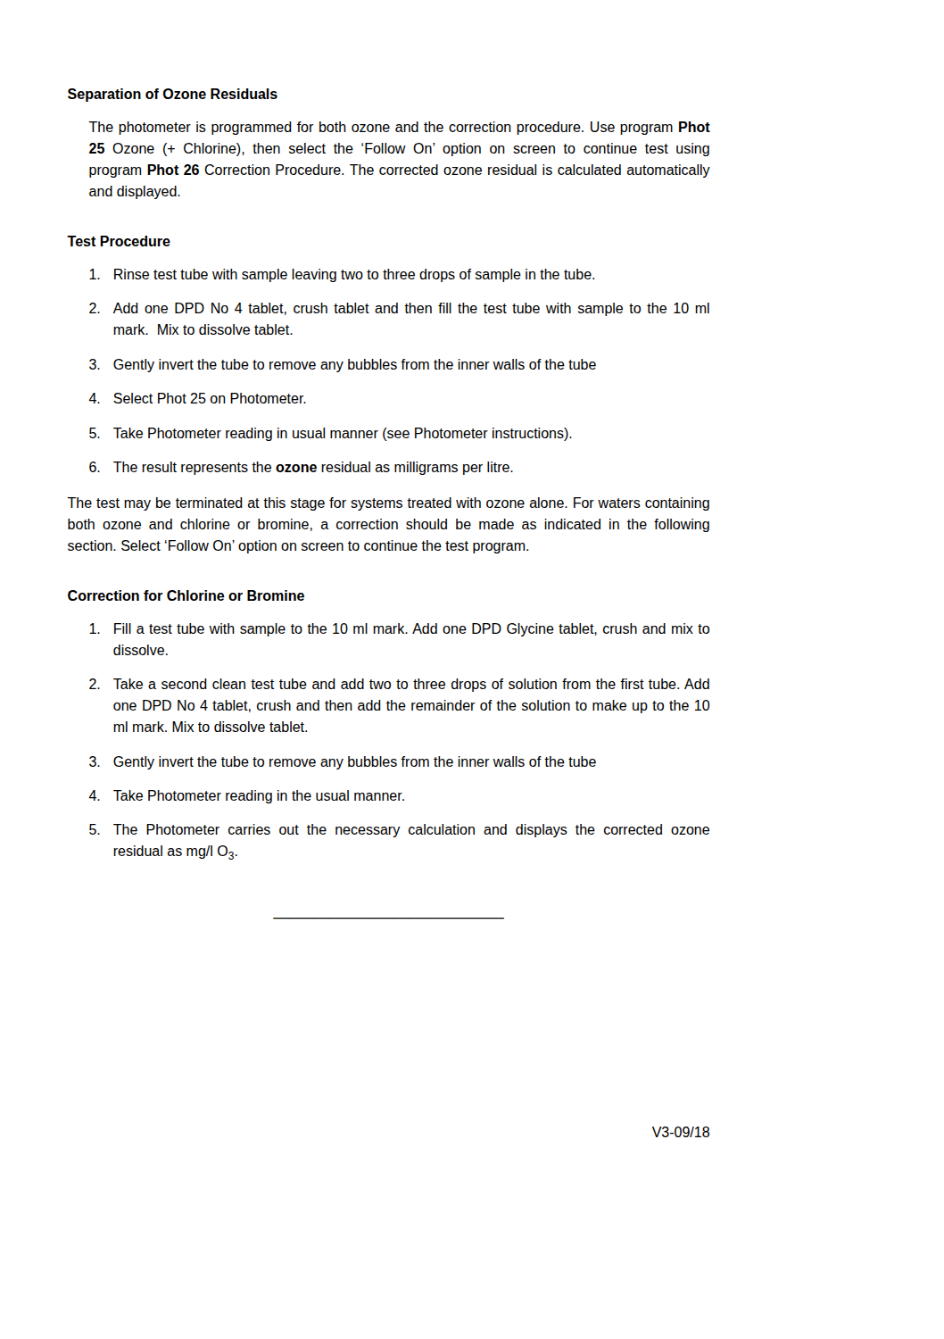Separation of Ozone Residuals
The photometer is programmed for both ozone and the correction procedure. Use program Phot 25 Ozone (+ Chlorine), then select the ‘Follow On’ option on screen to continue test using program Phot 26 Correction Procedure. The corrected ozone residual is calculated automatically and displayed.
Test Procedure
Rinse test tube with sample leaving two to three drops of sample in the tube.
Add one DPD No 4 tablet, crush tablet and then fill the test tube with sample to the 10 ml mark. Mix to dissolve tablet.
Gently invert the tube to remove any bubbles from the inner walls of the tube
Select Phot 25 on Photometer.
Take Photometer reading in usual manner (see Photometer instructions).
The result represents the ozone residual as milligrams per litre.
The test may be terminated at this stage for systems treated with ozone alone. For waters containing both ozone and chlorine or bromine, a correction should be made as indicated in the following section. Select ‘Follow On’ option on screen to continue the test program.
Correction for Chlorine or Bromine
Fill a test tube with sample to the 10 ml mark. Add one DPD Glycine tablet, crush and mix to dissolve.
Take a second clean test tube and add two to three drops of solution from the first tube. Add one DPD No 4 tablet, crush and then add the remainder of the solution to make up to the 10 ml mark. Mix to dissolve tablet.
Gently invert the tube to remove any bubbles from the inner walls of the tube
Take Photometer reading in the usual manner.
The Photometer carries out the necessary calculation and displays the corrected ozone residual as mg/l O3.
_____________________________
V3-09/18